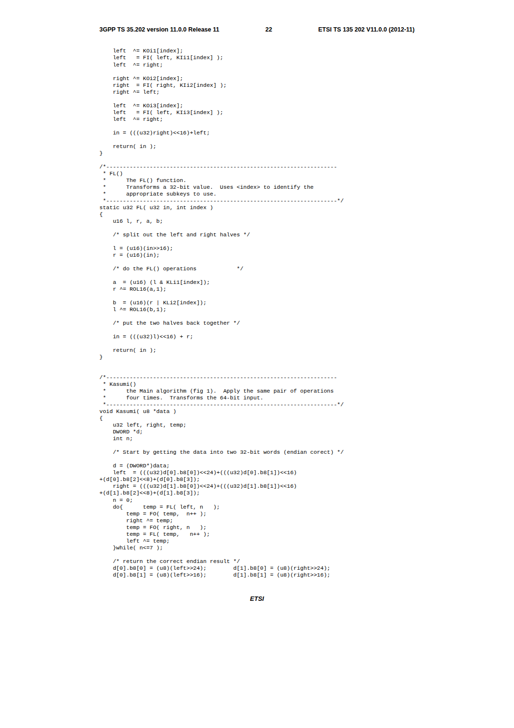3GPP TS 35.202 version 11.0.0 Release 11
22
ETSI TS 135 202 V11.0.0 (2012-11)
    left  ^= KOi1[index];
    left   = FI( left, KIi1[index] );
    left  ^= right;

    right ^= KOi2[index];
    right  = FI( right, KIi2[index] );
    right ^= left;

    left  ^= KOi3[index];
    left   = FI( left, KIi3[index] );
    left  ^= right;

    in = (((u32)right)<<16)+left;

    return( in );
}

/*---------------------------------------------------------------------
 * FL()
 *      The FL() function.
 *      Transforms a 32-bit value.  Uses <index> to identify the
 *      appropriate subkeys to use.
 *---------------------------------------------------------------------*/
static u32 FL( u32 in, int index )
{
    u16 l, r, a, b;

    /* split out the left and right halves */

    l = (u16)(in>>16);
    r = (u16)(in);

    /* do the FL() operations            */

    a  = (u16) (l & KLi1[index]);
    r ^= ROL16(a,1);

    b  = (u16)(r | KLi2[index]);
    l ^= ROL16(b,1);

    /* put the two halves back together */

    in = (((u32)l)<<16) + r;

    return( in );
}


/*---------------------------------------------------------------------
 * Kasumi()
 *      the Main algorithm (fig 1).  Apply the same pair of operations
 *      four times.  Transforms the 64-bit input.
 *---------------------------------------------------------------------*/
void Kasumi( u8 *data )
{
    u32 left, right, temp;
    DWORD *d;
    int n;

    /* Start by getting the data into two 32-bit words (endian corect) */

    d = (DWORD*)data;
    left  = (((u32)d[0].b8[0])<<24)+(((u32)d[0].b8[1])<<16)
+(d[0].b8[2]<<8)+(d[0].b8[3]);
    right = (((u32)d[1].b8[0])<<24)+(((u32)d[1].b8[1])<<16)
+(d[1].b8[2]<<8)+(d[1].b8[3]);
    n = 0;
    do{      temp = FL( left, n   );
        temp = FO( temp,  n++ );
        right ^= temp;
        temp = FO( right, n   );
        temp = FL( temp,   n++ );
        left ^= temp;
    }while( n<=7 );

    /* return the correct endian result */
    d[0].b8[0] = (u8)(left>>24);        d[1].b8[0] = (u8)(right>>24);
    d[0].b8[1] = (u8)(left>>16);        d[1].b8[1] = (u8)(right>>16);
ETSI